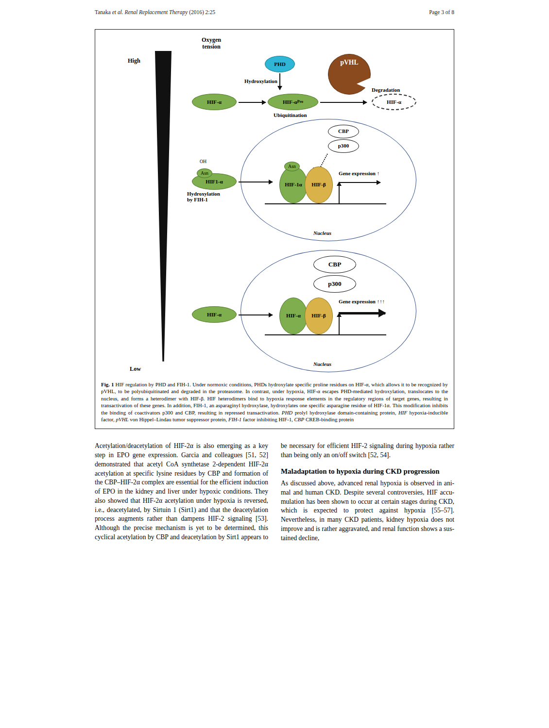Tanaka et al. Renal Replacement Therapy (2016) 2:25
Page 3 of 8
Oxygen
tension
High
Low
HIF-α
PHD
Hydroxylation
HIF-αPro
Ubiquitination
pVHL OH
Degradation
HIF-α
Nucleus
CBP
p300
OH
HIF-1α
HIF-β
Asn
Gene expression ↑
HIF1-α
Asn
OH
Hydroxylation
by FIH-1
Nucleus
CBP
p300
HIF-α
HIF-β
Gene expression ↑↑↑
HIF-α
Fig. 1 HIF regulation by PHD and FIH-1. Under normoxic conditions, PHDs hydroxylate specific proline residues on HIF-α, which allows it to be recognized by pVHL, to be polyubiquitinated and degraded in the proteasome. In contrast, under hypoxia, HIF-α escapes PHD-mediated hydroxylation, translocates to the nucleus, and forms a heterodimer with HIF-β. HIF heterodimers bind to hypoxia response elements in the regulatory regions of target genes, resulting in transactivation of these genes. In addition, FIH-1, an asparaginyl hydroxylase, hydroxylates one specific asparagine residue of HIF-1α. This modification inhibits the binding of coactivators p300 and CBP, resulting in repressed transactivation. PHD prolyl hydroxylase domain-containing protein, HIF hypoxia-inducible factor, pVHL von Hippel–Lindau tumor suppressor protein, FIH-1 factor inhibiting HIF-1, CBP CREB-binding protein
Acetylation/deacetylation of HIF-2α is also emerging as a key step in EPO gene expression. Garcia and colleagues [51, 52] demonstrated that acetyl CoA synthetase 2-dependent HIF-2α acetylation at specific lysine residues by CBP and formation of the CBP–HIF-2α complex are essential for the efficient induction of EPO in the kidney and liver under hypoxic conditions. They also showed that HIF-2α acetylation under hypoxia is reversed, i.e., deacetylated, by Sirtuin 1 (Sirt1) and that the deacetylation process augments rather than dampens HIF-2 signaling [53]. Although the precise mechanism is yet to be determined, this cyclical acetylation by CBP and deacetylation by Sirt1 appears to be necessary for efficient HIF-2 signaling during hypoxia rather than being only an on/off switch [52, 54].
Maladaptation to hypoxia during CKD progression
As discussed above, advanced renal hypoxia is observed in animal and human CKD. Despite several controversies, HIF accumulation has been shown to occur at certain stages during CKD, which is expected to protect against hypoxia [55–57]. Nevertheless, in many CKD patients, kidney hypoxia does not improve and is rather aggravated, and renal function shows a sustained decline,